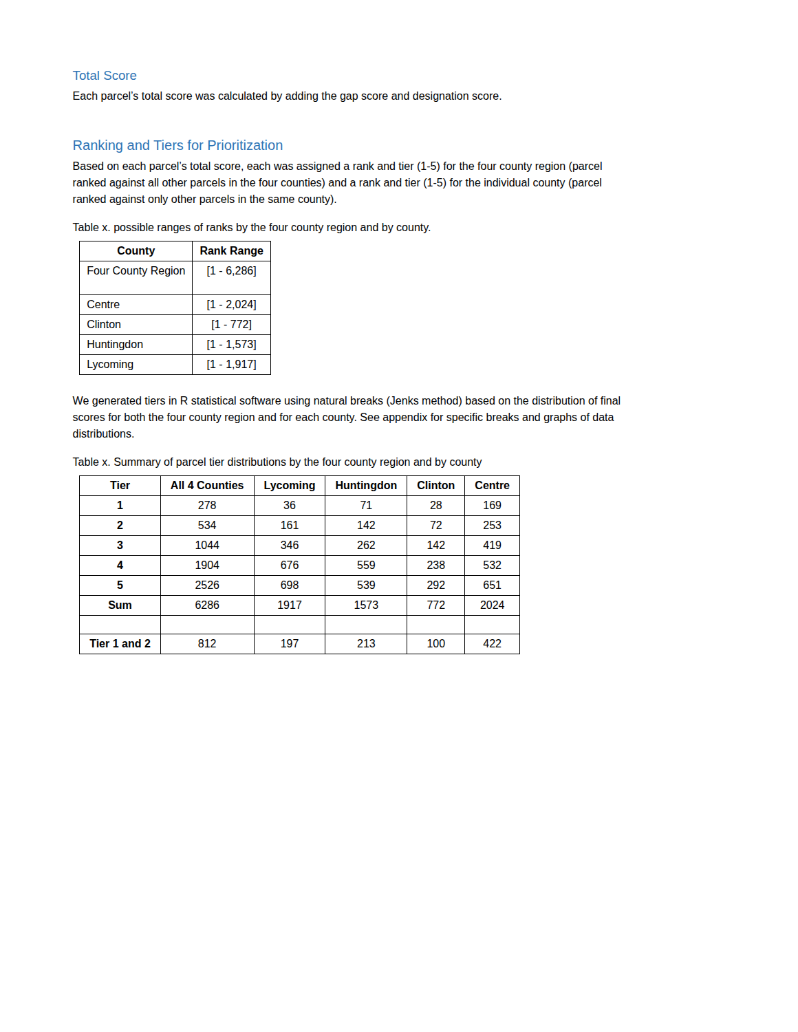Total Score
Each parcel’s total score was calculated by adding the gap score and designation score.
Ranking and Tiers for Prioritization
Based on each parcel’s total score, each was assigned a rank and tier (1-5) for the four county region (parcel ranked against all other parcels in the four counties) and a rank and tier (1-5) for the individual county (parcel ranked against only other parcels in the same county).
Table x. possible ranges of ranks by the four county region and by county.
| County | Rank Range |
| --- | --- |
| Four County Region | [1 - 6,286] |
| Centre | [1 - 2,024] |
| Clinton | [1 - 772] |
| Huntingdon | [1 - 1,573] |
| Lycoming | [1 - 1,917] |
We generated tiers in R statistical software using natural breaks (Jenks method) based on the distribution of final scores for both the four county region and for each county. See appendix for specific breaks and graphs of data distributions.
Table x. Summary of parcel tier distributions by the four county region and by county
| Tier | All 4 Counties | Lycoming | Huntingdon | Clinton | Centre |
| --- | --- | --- | --- | --- | --- |
| 1 | 278 | 36 | 71 | 28 | 169 |
| 2 | 534 | 161 | 142 | 72 | 253 |
| 3 | 1044 | 346 | 262 | 142 | 419 |
| 4 | 1904 | 676 | 559 | 238 | 532 |
| 5 | 2526 | 698 | 539 | 292 | 651 |
| Sum | 6286 | 1917 | 1573 | 772 | 2024 |
| Tier 1 and 2 | 812 | 197 | 213 | 100 | 422 |